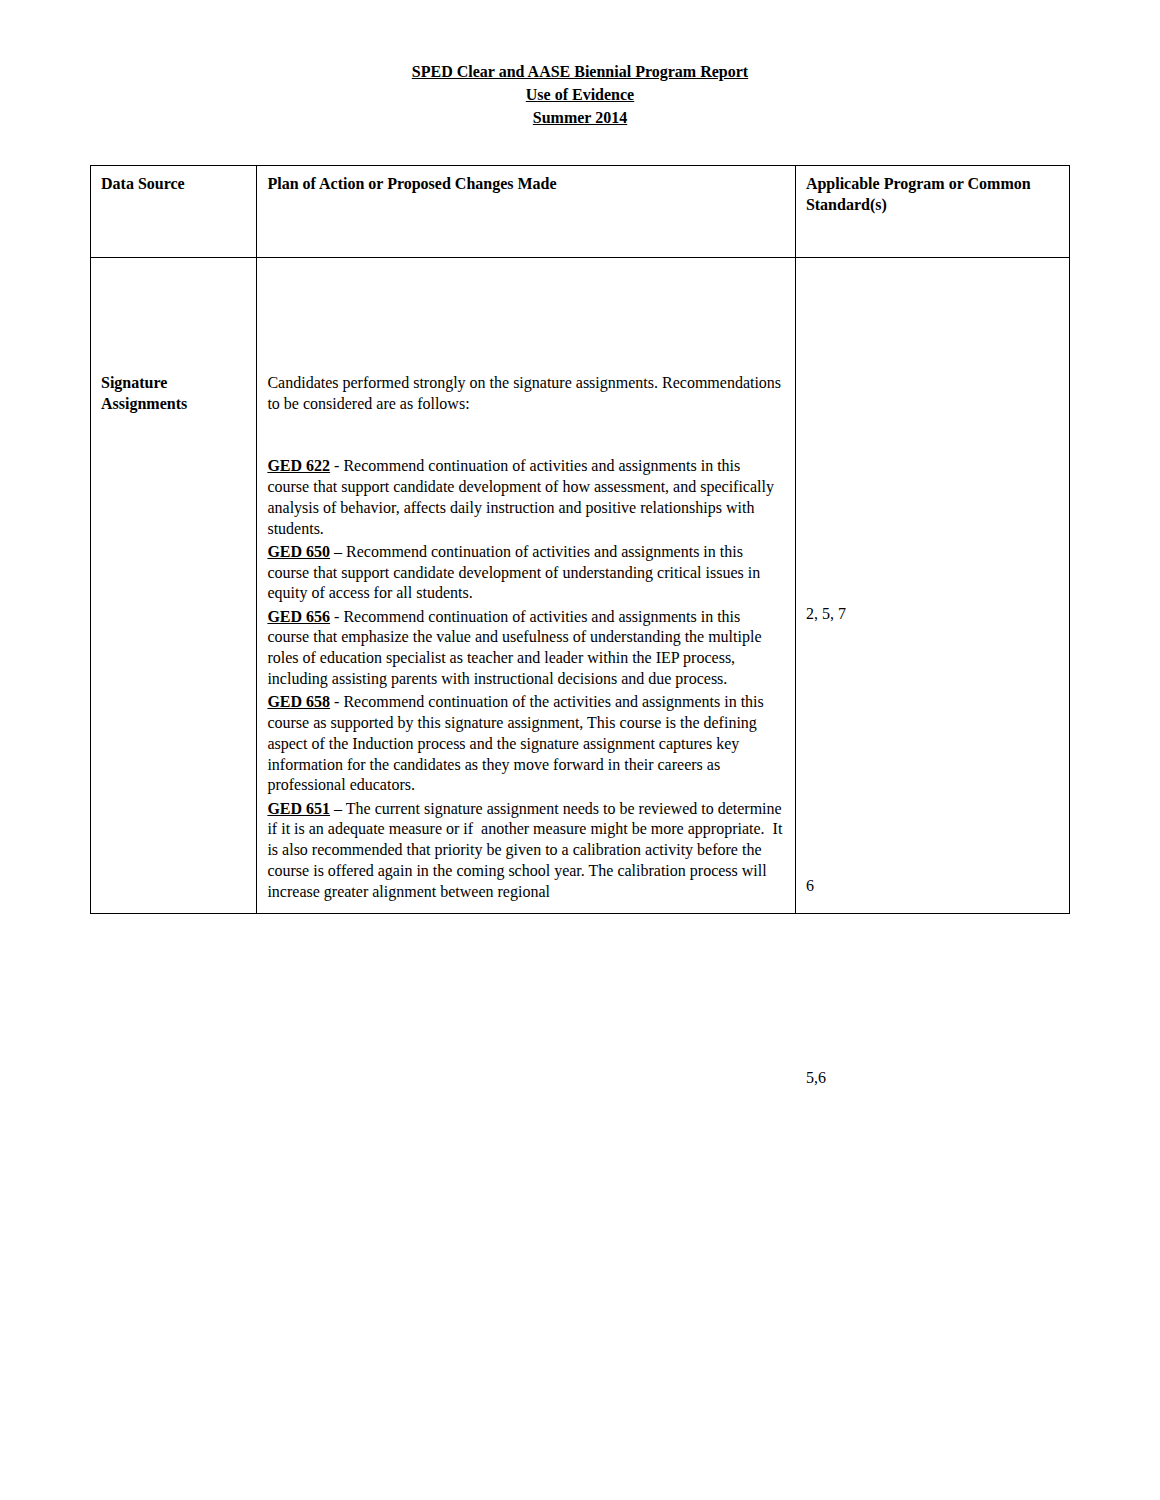SPED Clear and AASE Biennial Program Report
Use of Evidence
Summer 2014
| Data Source | Plan of Action or Proposed Changes Made | Applicable Program or Common Standard(s) |
| --- | --- | --- |
| Signature Assignments | Candidates performed strongly on the signature assignments. Recommendations to be considered are as follows: GED 622 - Recommend continuation of activities and assignments in this course that support candidate development of how assessment, and specifically analysis of behavior, affects daily instruction and positive relationships with students. GED 650 – Recommend continuation of activities and assignments in this course that support candidate development of understanding critical issues in equity of access for all students. GED 656 - Recommend continuation of activities and assignments in this course that emphasize the value and usefulness of understanding the multiple roles of education specialist as teacher and leader within the IEP process, including assisting parents with instructional decisions and due process. GED 658 - Recommend continuation of the activities and assignments in this course as supported by this signature assignment, This course is the defining aspect of the Induction process and the signature assignment captures key information for the candidates as they move forward in their careers as professional educators. GED 651 – The current signature assignment needs to be reviewed to determine if it is an adequate measure or if another measure might be more appropriate. It is also recommended that priority be given to a calibration activity before the course is offered again in the coming school year. The calibration process will increase greater alignment between regional | 2, 5, 7 6 5,6 |